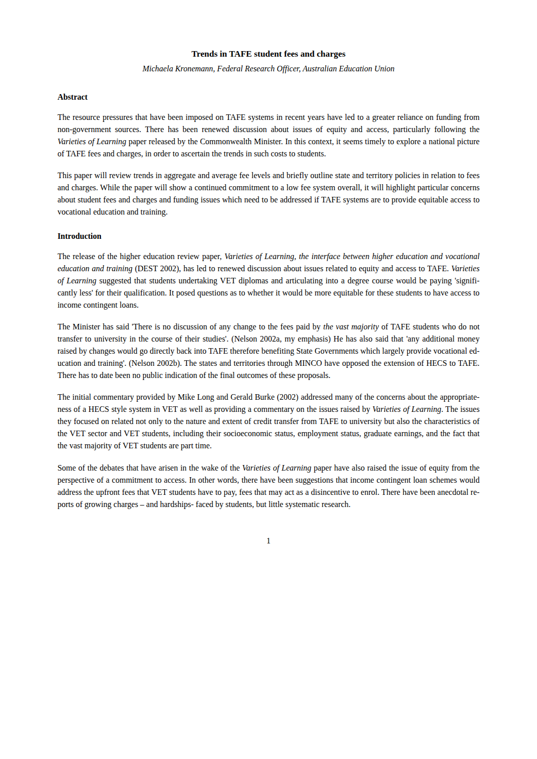Trends in TAFE student fees and charges
Michaela Kronemann, Federal Research Officer, Australian Education Union
Abstract
The resource pressures that have been imposed on TAFE systems in recent years have led to a greater reliance on funding from non-government sources. There has been renewed discussion about issues of equity and access, particularly following the Varieties of Learning paper released by the Commonwealth Minister. In this context, it seems timely to explore a national picture of TAFE fees and charges, in order to ascertain the trends in such costs to students.
This paper will review trends in aggregate and average fee levels and briefly outline state and territory policies in relation to fees and charges. While the paper will show a continued commitment to a low fee system overall, it will highlight particular concerns about student fees and charges and funding issues which need to be addressed if TAFE systems are to provide equitable access to vocational education and training.
Introduction
The release of the higher education review paper, Varieties of Learning, the interface between higher education and vocational education and training (DEST 2002), has led to renewed discussion about issues related to equity and access to TAFE. Varieties of Learning suggested that students undertaking VET diplomas and articulating into a degree course would be paying 'significantly less' for their qualification. It posed questions as to whether it would be more equitable for these students to have access to income contingent loans.
The Minister has said 'There is no discussion of any change to the fees paid by the vast majority of TAFE students who do not transfer to university in the course of their studies'. (Nelson 2002a, my emphasis) He has also said that 'any additional money raised by changes would go directly back into TAFE therefore benefiting State Governments which largely provide vocational education and training'. (Nelson 2002b). The states and territories through MINCO have opposed the extension of HECS to TAFE. There has to date been no public indication of the final outcomes of these proposals.
The initial commentary provided by Mike Long and Gerald Burke (2002) addressed many of the concerns about the appropriateness of a HECS style system in VET as well as providing a commentary on the issues raised by Varieties of Learning. The issues they focused on related not only to the nature and extent of credit transfer from TAFE to university but also the characteristics of the VET sector and VET students, including their socioeconomic status, employment status, graduate earnings, and the fact that the vast majority of VET students are part time.
Some of the debates that have arisen in the wake of the Varieties of Learning paper have also raised the issue of equity from the perspective of a commitment to access. In other words, there have been suggestions that income contingent loan schemes would address the upfront fees that VET students have to pay, fees that may act as a disincentive to enrol. There have been anecdotal reports of growing charges – and hardships- faced by students, but little systematic research.
1